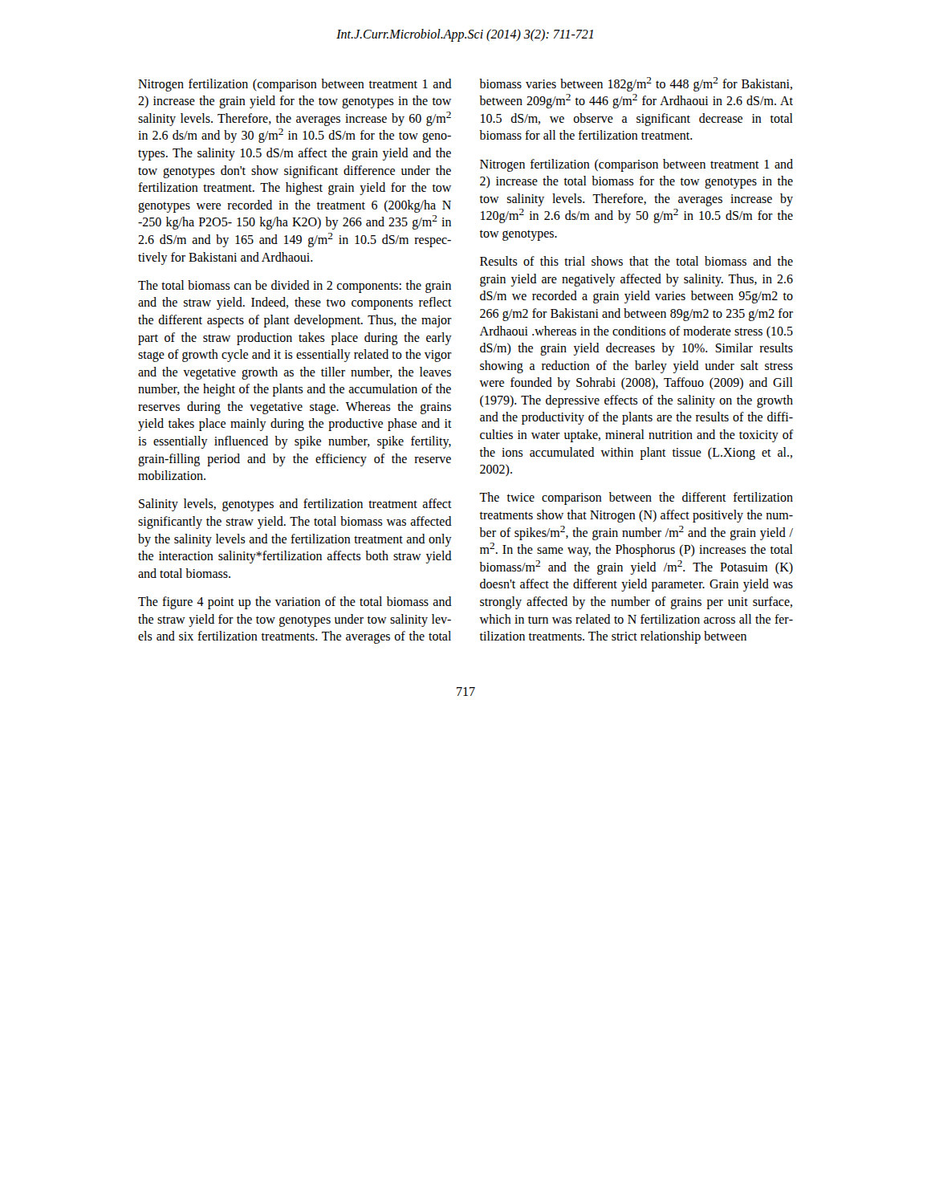Int.J.Curr.Microbiol.App.Sci (2014) 3(2): 711-721
Nitrogen fertilization (comparison between treatment 1 and 2) increase the grain yield for the tow genotypes in the tow salinity levels. Therefore, the averages increase by 60 g/m2 in 2.6 ds/m and by 30 g/m2 in 10.5 dS/m for the tow genotypes. The salinity 10.5 dS/m affect the grain yield and the tow genotypes don't show significant difference under the fertilization treatment. The highest grain yield for the tow genotypes were recorded in the treatment 6 (200kg/ha N -250 kg/ha P2O5- 150 kg/ha K2O) by 266 and 235 g/m2 in 2.6 dS/m and by 165 and 149 g/m2 in 10.5 dS/m respectively for Bakistani and Ardhaoui.
The total biomass can be divided in 2 components: the grain and the straw yield. Indeed, these two components reflect the different aspects of plant development. Thus, the major part of the straw production takes place during the early stage of growth cycle and it is essentially related to the vigor and the vegetative growth as the tiller number, the leaves number, the height of the plants and the accumulation of the reserves during the vegetative stage. Whereas the grains yield takes place mainly during the productive phase and it is essentially influenced by spike number, spike fertility, grain-filling period and by the efficiency of the reserve mobilization.
Salinity levels, genotypes and fertilization treatment affect significantly the straw yield. The total biomass was affected by the salinity levels and the fertilization treatment and only the interaction salinity*fertilization affects both straw yield and total biomass.
The figure 4 point up the variation of the total biomass and the straw yield for the tow genotypes under tow salinity levels and six fertilization treatments. The averages of the total biomass varies between 182g/m2 to 448 g/m2 for Bakistani, between 209g/m2 to 446 g/m2 for Ardhaoui in 2.6 dS/m. At 10.5 dS/m, we observe a significant decrease in total biomass for all the fertilization treatment.
Nitrogen fertilization (comparison between treatment 1 and 2) increase the total biomass for the tow genotypes in the tow salinity levels. Therefore, the averages increase by 120g/m2 in 2.6 ds/m and by 50 g/m2 in 10.5 dS/m for the tow genotypes.
Results of this trial shows that the total biomass and the grain yield are negatively affected by salinity. Thus, in 2.6 dS/m we recorded a grain yield varies between 95g/m2 to 266 g/m2 for Bakistani and between 89g/m2 to 235 g/m2 for Ardhaoui .whereas in the conditions of moderate stress (10.5 dS/m) the grain yield decreases by 10%. Similar results showing a reduction of the barley yield under salt stress were founded by Sohrabi (2008), Taffouo (2009) and Gill (1979). The depressive effects of the salinity on the growth and the productivity of the plants are the results of the difficulties in water uptake, mineral nutrition and the toxicity of the ions accumulated within plant tissue (L.Xiong et al., 2002).
The twice comparison between the different fertilization treatments show that Nitrogen (N) affect positively the number of spikes/m2, the grain number /m2 and the grain yield / m2. In the same way, the Phosphorus (P) increases the total biomass/m2 and the grain yield /m2. The Potasuim (K) doesn't affect the different yield parameter. Grain yield was strongly affected by the number of grains per unit surface, which in turn was related to N fertilization across all the fertilization treatments. The strict relationship between
717